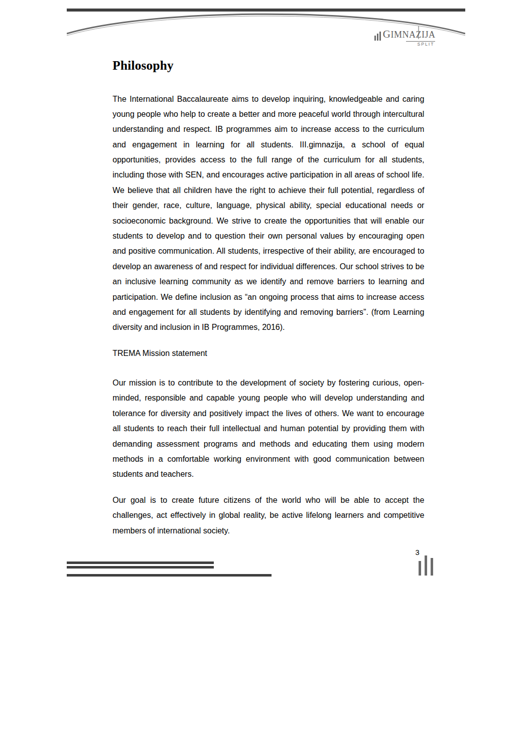Gimnazija
SPLIT
Philosophy
The International Baccalaureate aims to develop inquiring, knowledgeable and caring young people who help to create a better and more peaceful world through intercultural understanding and respect. IB programmes aim to increase access to the curriculum and engagement in learning for all students. III.gimnazija, a school of equal opportunities, provides access to the full range of the curriculum for all students, including those with SEN, and encourages active participation in all areas of school life. We believe that all children have the right to achieve their full potential, regardless of their gender, race, culture, language, physical ability, special educational needs or socioeconomic background. We strive to create the opportunities that will enable our students to develop and to question their own personal values by encouraging open and positive communication. All students, irrespective of their ability, are encouraged to develop an awareness of and respect for individual differences. Our school strives to be an inclusive learning community as we identify and remove barriers to learning and participation. We define inclusion as “an ongoing process that aims to increase access and engagement for all students by identifying and removing barriers”. (from Learning diversity and inclusion in IB Programmes, 2016).
TREMA Mission statement
Our mission is to contribute to the development of society by fostering curious, open-minded, responsible and capable young people who will develop understanding and tolerance for diversity and positively impact the lives of others. We want to encourage all students to reach their full intellectual and human potential by providing them with demanding assessment programs and methods and educating them using modern methods in a comfortable working environment with good communication between students and teachers.
Our goal is to create future citizens of the world who will be able to accept the challenges, act effectively in global reality, be active lifelong learners and competitive members of international society.
3